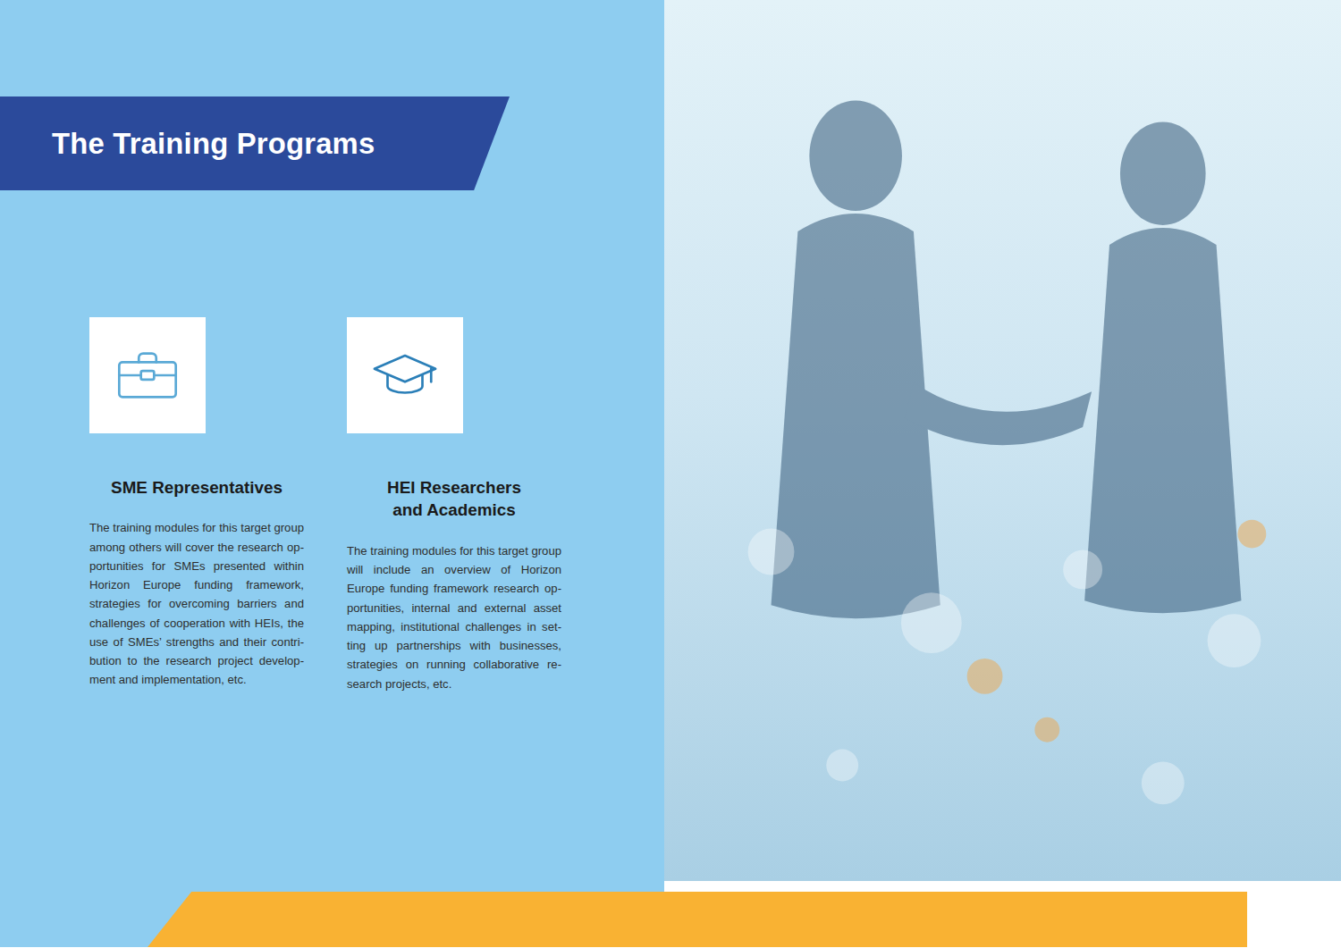The Training Programs
SME Representatives
The training modules for this target group among others will cover the research opportunities for SMEs presented within Horizon Europe funding framework, strategies for overcoming barriers and challenges of cooperation with HEIs, the use of SMEs’ strengths and their contribution to the research project development and implementation, etc.
HEI Researchers
and Academics
The training modules for this target group will include an overview of Horizon Europe funding framework research opportunities, internal and external asset mapping, institutional challenges in setting up partnerships with businesses, strategies on running collaborative research projects, etc.